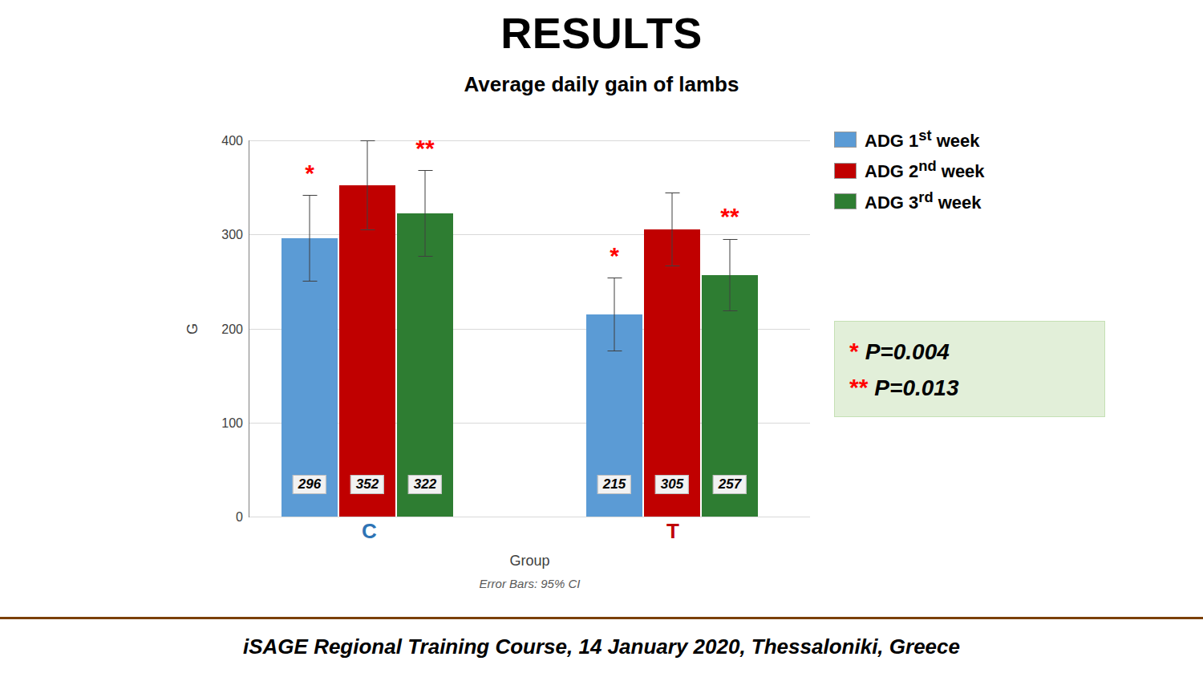RESULTS
Average daily gain of lambs
ADG 1st week
ADG 2nd week
ADG 3rd week
*P=0.004
**P=0.013
G
400
300
200
100
0
*
296
352
**
322
*
215
305
**
257
C
T
Group
Error Bars: 95% CI
iSAGE Regional Training Course, 14 January 2020, Thessaloniki, Greece